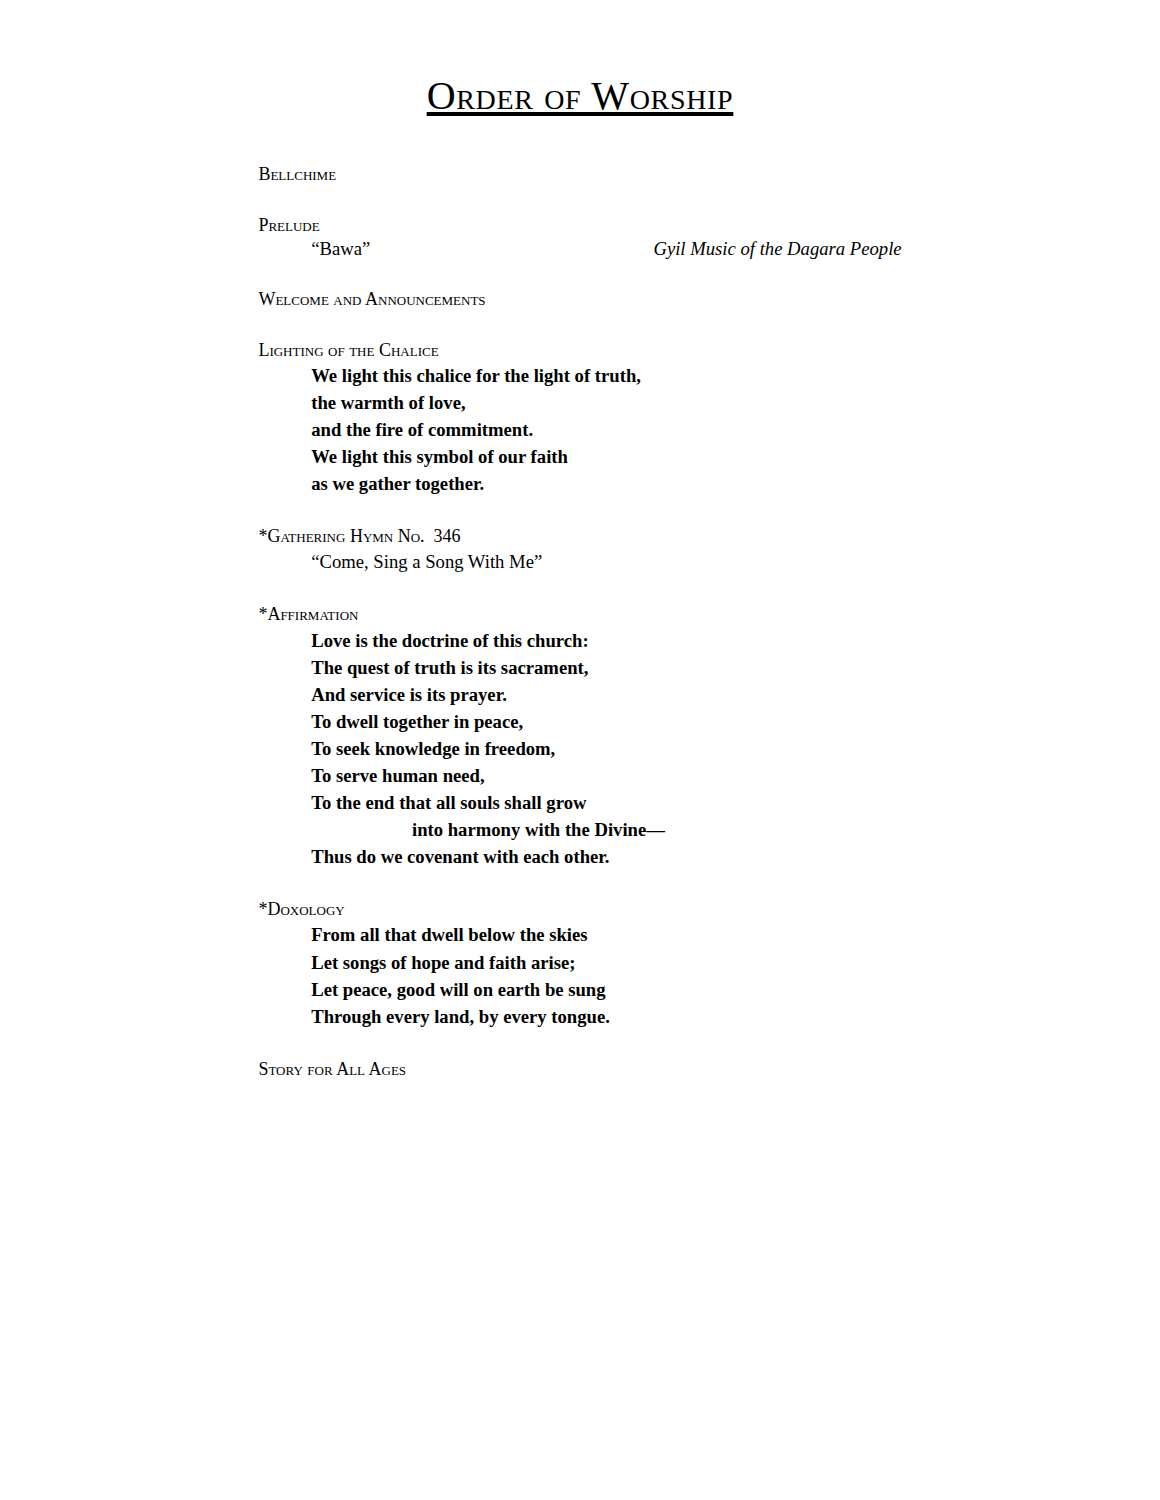Order of Worship
Bellchime
Prelude
“Bawa” Gyil Music of the Dagara People
Welcome and Announcements
Lighting of the Chalice
We light this chalice for the light of truth,
the warmth of love,
and the fire of commitment.
We light this symbol of our faith
as we gather together.
*Gathering Hymn No. 346
“Come, Sing a Song With Me”
*Affirmation
Love is the doctrine of this church:
The quest of truth is its sacrament,
And service is its prayer.
To dwell together in peace,
To seek knowledge in freedom,
To serve human need,
To the end that all souls shall grow
into harmony with the Divine—
Thus do we covenant with each other.
*Doxology
From all that dwell below the skies
Let songs of hope and faith arise;
Let peace, good will on earth be sung
Through every land, by every tongue.
Story for All Ages